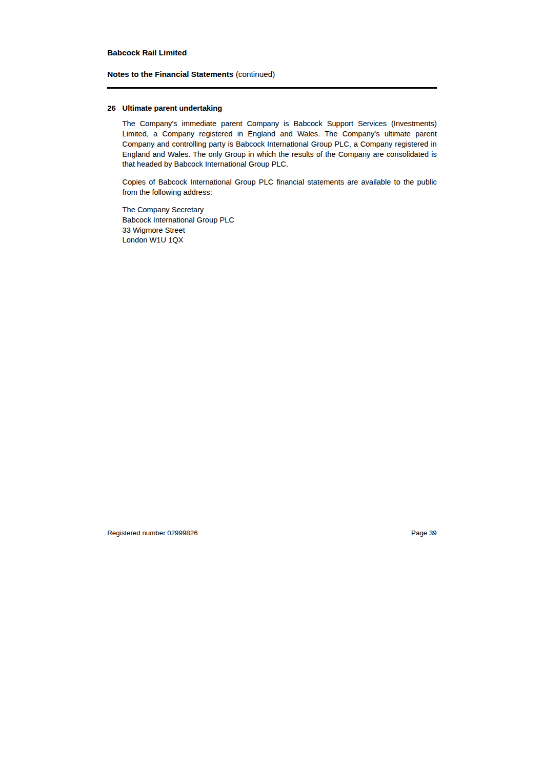Babcock Rail Limited
Notes to the Financial Statements (continued)
26 Ultimate parent undertaking
The Company's immediate parent Company is Babcock Support Services (Investments) Limited, a Company registered in England and Wales. The Company's ultimate parent Company and controlling party is Babcock International Group PLC, a Company registered in England and Wales. The only Group in which the results of the Company are consolidated is that headed by Babcock International Group PLC.
Copies of Babcock International Group PLC financial statements are available to the public from the following address:
The Company Secretary
Babcock International Group PLC
33 Wigmore Street
London W1U 1QX
Registered number 02999826 Page 39